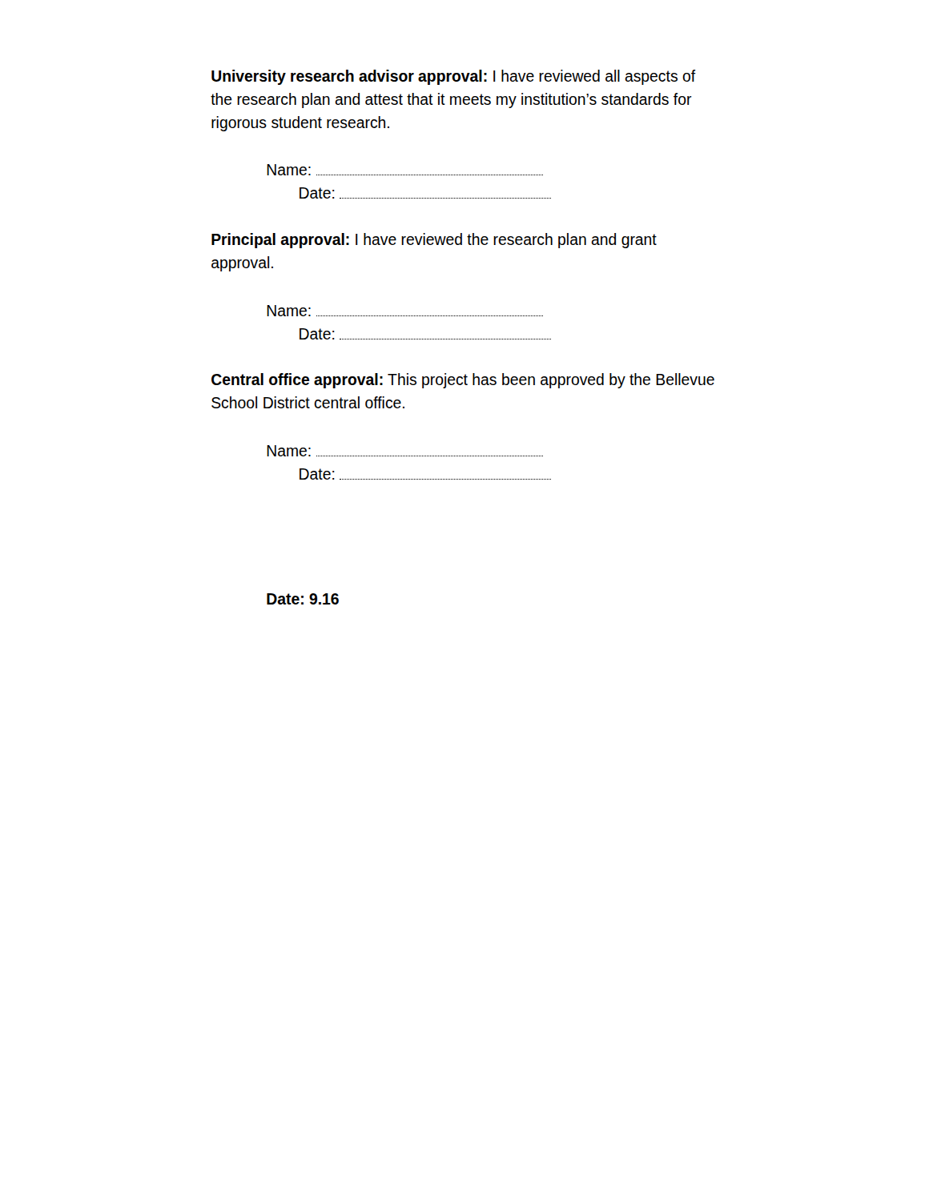University research advisor approval: I have reviewed all aspects of the research plan and attest that it meets my institution’s standards for rigorous student research.
Name: Date:
Principal approval: I have reviewed the research plan and grant approval.
Name: Date:
Central office approval: This project has been approved by the Bellevue School District central office.
Name: Date:
Date: 9.16